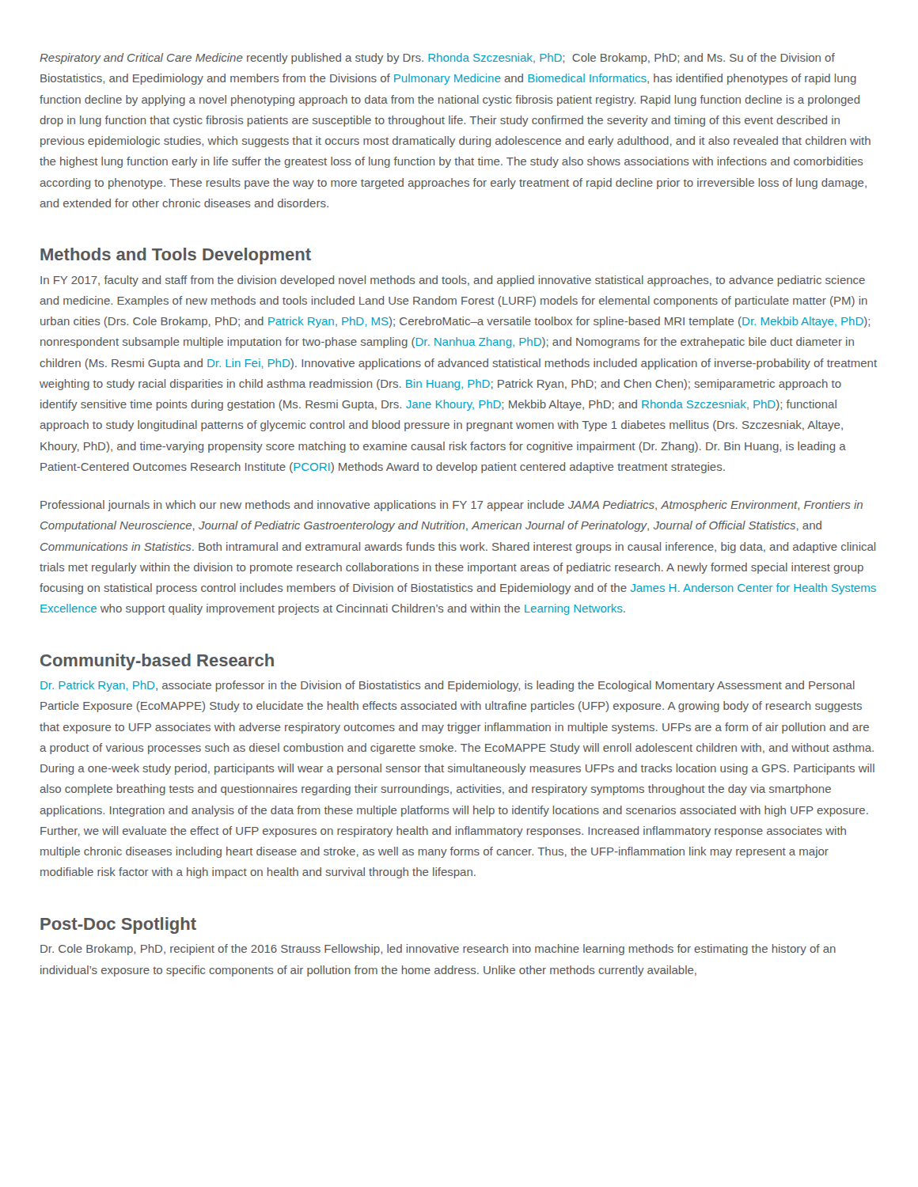Respiratory and Critical Care Medicine recently published a study by Drs. Rhonda Szczesniak, PhD; Cole Brokamp, PhD; and Ms. Su of the Division of Biostatistics, and Epedimiology and members from the Divisions of Pulmonary Medicine and Biomedical Informatics, has identified phenotypes of rapid lung function decline by applying a novel phenotyping approach to data from the national cystic fibrosis patient registry. Rapid lung function decline is a prolonged drop in lung function that cystic fibrosis patients are susceptible to throughout life. Their study confirmed the severity and timing of this event described in previous epidemiologic studies, which suggests that it occurs most dramatically during adolescence and early adulthood, and it also revealed that children with the highest lung function early in life suffer the greatest loss of lung function by that time. The study also shows associations with infections and comorbidities according to phenotype. These results pave the way to more targeted approaches for early treatment of rapid decline prior to irreversible loss of lung damage, and extended for other chronic diseases and disorders.
Methods and Tools Development
In FY 2017, faculty and staff from the division developed novel methods and tools, and applied innovative statistical approaches, to advance pediatric science and medicine. Examples of new methods and tools included Land Use Random Forest (LURF) models for elemental components of particulate matter (PM) in urban cities (Drs. Cole Brokamp, PhD; and Patrick Ryan, PhD, MS); CerebroMatic–a versatile toolbox for spline-based MRI template (Dr. Mekbib Altaye, PhD); nonrespondent subsample multiple imputation for two-phase sampling (Dr. Nanhua Zhang, PhD); and Nomograms for the extrahepatic bile duct diameter in children (Ms. Resmi Gupta and Dr. Lin Fei, PhD). Innovative applications of advanced statistical methods included application of inverse-probability of treatment weighting to study racial disparities in child asthma readmission (Drs. Bin Huang, PhD; Patrick Ryan, PhD; and Chen Chen); semiparametric approach to identify sensitive time points during gestation (Ms. Resmi Gupta, Drs. Jane Khoury, PhD; Mekbib Altaye, PhD; and Rhonda Szczesniak, PhD); functional approach to study longitudinal patterns of glycemic control and blood pressure in pregnant women with Type 1 diabetes mellitus (Drs. Szczesniak, Altaye, Khoury, PhD), and time-varying propensity score matching to examine causal risk factors for cognitive impairment (Dr. Zhang). Dr. Bin Huang, is leading a Patient-Centered Outcomes Research Institute (PCORI) Methods Award to develop patient centered adaptive treatment strategies.
Professional journals in which our new methods and innovative applications in FY 17 appear include JAMA Pediatrics, Atmospheric Environment, Frontiers in Computational Neuroscience, Journal of Pediatric Gastroenterology and Nutrition, American Journal of Perinatology, Journal of Official Statistics, and Communications in Statistics. Both intramural and extramural awards funds this work. Shared interest groups in causal inference, big data, and adaptive clinical trials met regularly within the division to promote research collaborations in these important areas of pediatric research. A newly formed special interest group focusing on statistical process control includes members of Division of Biostatistics and Epidemiology and of the James H. Anderson Center for Health Systems Excellence who support quality improvement projects at Cincinnati Children’s and within the Learning Networks.
Community-based Research
Dr. Patrick Ryan, PhD, associate professor in the Division of Biostatistics and Epidemiology, is leading the Ecological Momentary Assessment and Personal Particle Exposure (EcoMAPPE) Study to elucidate the health effects associated with ultrafine particles (UFP) exposure. A growing body of research suggests that exposure to UFP associates with adverse respiratory outcomes and may trigger inflammation in multiple systems. UFPs are a form of air pollution and are a product of various processes such as diesel combustion and cigarette smoke. The EcoMAPPE Study will enroll adolescent children with, and without asthma. During a one-week study period, participants will wear a personal sensor that simultaneously measures UFPs and tracks location using a GPS. Participants will also complete breathing tests and questionnaires regarding their surroundings, activities, and respiratory symptoms throughout the day via smartphone applications. Integration and analysis of the data from these multiple platforms will help to identify locations and scenarios associated with high UFP exposure. Further, we will evaluate the effect of UFP exposures on respiratory health and inflammatory responses. Increased inflammatory response associates with multiple chronic diseases including heart disease and stroke, as well as many forms of cancer. Thus, the UFP-inflammation link may represent a major modifiable risk factor with a high impact on health and survival through the lifespan.
Post-Doc Spotlight
Dr. Cole Brokamp, PhD, recipient of the 2016 Strauss Fellowship, led innovative research into machine learning methods for estimating the history of an individual’s exposure to specific components of air pollution from the home address. Unlike other methods currently available,